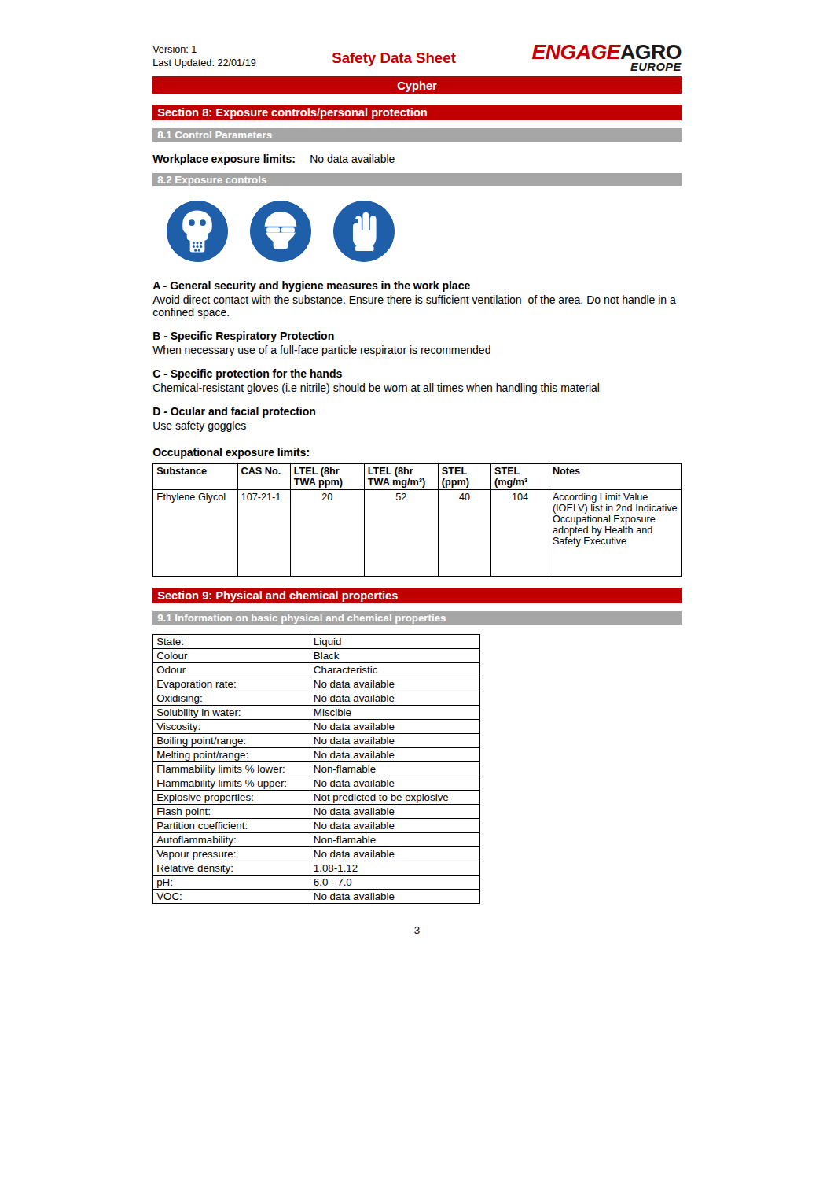Version: 1
Last Updated: 22/01/19
Safety Data Sheet
ENGAGE AGRO
EUROPE
Cypher
Section 8: Exposure controls/personal protection
8.1 Control Parameters
Workplace exposure limits:
No data available
8.2 Exposure controls
A - General security and hygiene measures in the work place
Avoid direct contact with the substance. Ensure there is sufficient ventilation of the area. Do not handle in a confined space.
B - Specific Respiratory Protection
When necessary use of a full-face particle respirator is recommended
C - Specific protection for the hands
Chemical-resistant gloves (i.e nitrile) should be worn at all times when handling this material
D - Ocular and facial protection
Use safety goggles
Occupational exposure limits:
| Substance | CAS No. | LTEL (8hr TWA ppm) | LTEL (8hr TWA mg/m³) | STEL (ppm) | STEL (mg/m³ | Notes |
| --- | --- | --- | --- | --- | --- | --- |
| Ethylene Glycol | 107-21-1 | 20 | 52 | 40 | 104 | According Limit Value (IOELV) list in 2nd Indicative Occupational Exposure adopted by Health and Safety Executive |
Section 9: Physical and chemical properties
9.1 Information on basic physical and chemical properties
| State: | Liquid |
| Colour | Black |
| Odour | Characteristic |
| Evaporation rate: | No data available |
| Oxidising: | No data available |
| Solubility in water: | Miscible |
| Viscosity: | No data available |
| Boiling point/range: | No data available |
| Melting point/range: | No data available |
| Flammability limits % lower: | Non-flamable |
| Flammability limits % upper: | No data available |
| Explosive properties: | Not predicted to be explosive |
| Flash point: | No data available |
| Partition coefficient: | No data available |
| Autoflammability: | Non-flamable |
| Vapour pressure: | No data available |
| Relative density: | 1.08-1.12 |
| pH: | 6.0 - 7.0 |
| VOC: | No data available |
3